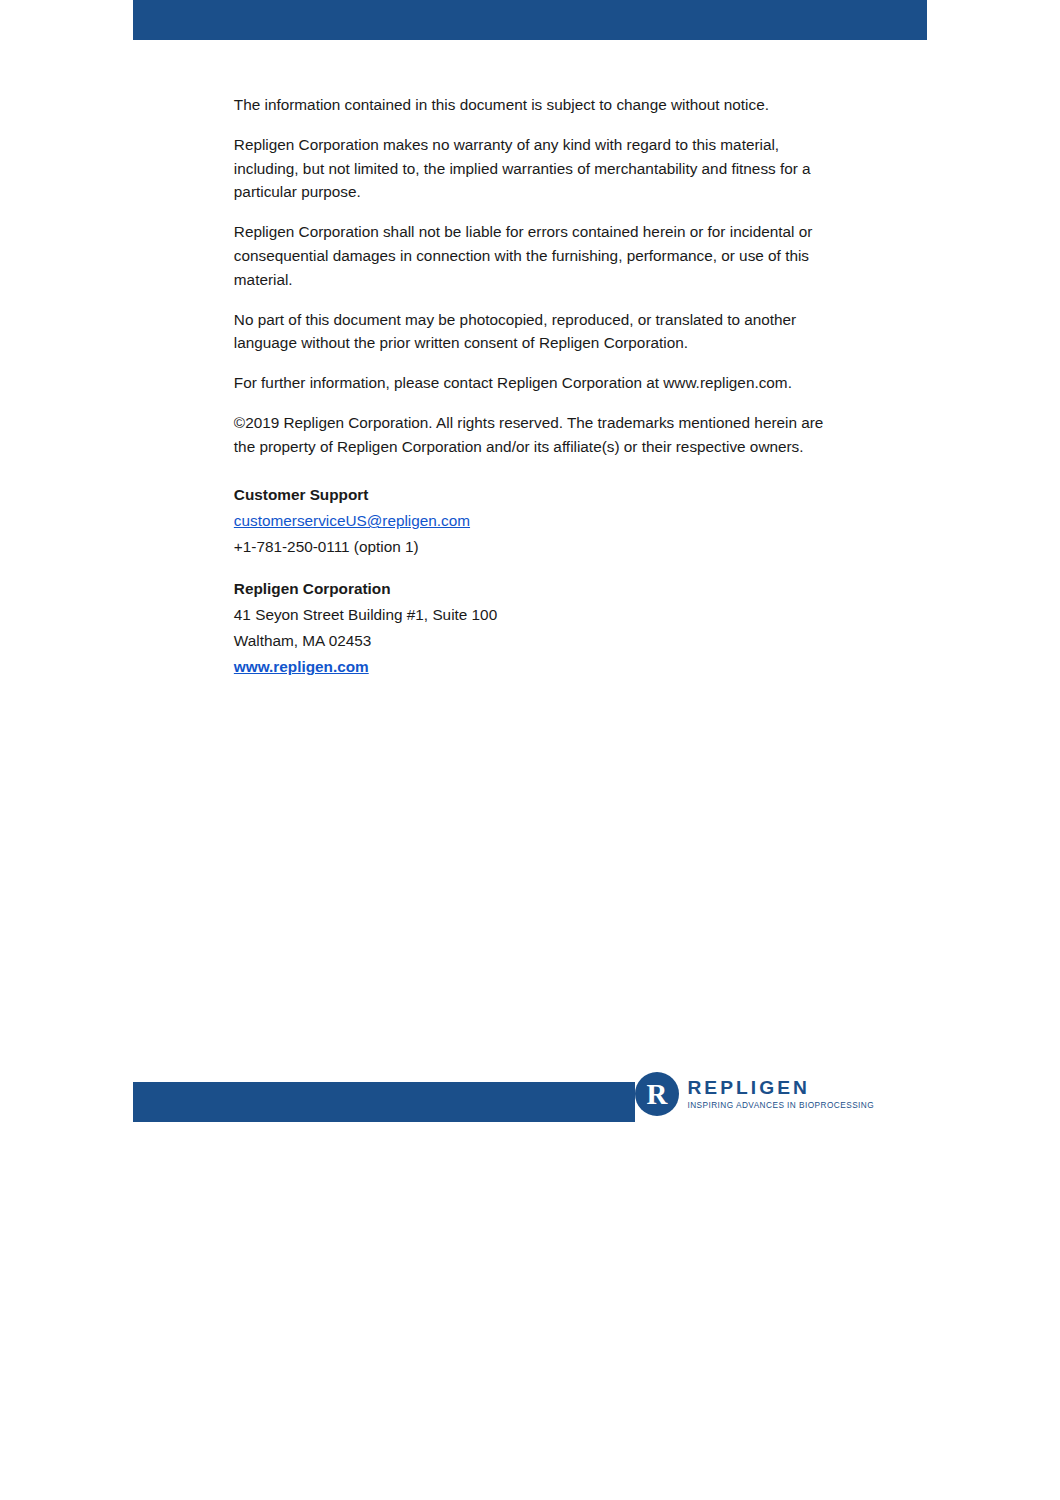The information contained in this document is subject to change without notice.
Repligen Corporation makes no warranty of any kind with regard to this material, including, but not limited to, the implied warranties of merchantability and fitness for a particular purpose.
Repligen Corporation shall not be liable for errors contained herein or for incidental or consequential damages in connection with the furnishing, performance, or use of this material.
No part of this document may be photocopied, reproduced, or translated to another language without the prior written consent of Repligen Corporation.
For further information, please contact Repligen Corporation at www.repligen.com.
©2019 Repligen Corporation. All rights reserved. The trademarks mentioned herein are the property of Repligen Corporation and/or its affiliate(s) or their respective owners.
Customer Support
customerserviceUS@repligen.com
+1-781-250-0111 (option 1)
Repligen Corporation
41 Seyon Street Building #1, Suite 100
Waltham, MA 02453
www.repligen.com
R
REPLIGEN
INSPIRING ADVANCES IN BIOPROCESSING